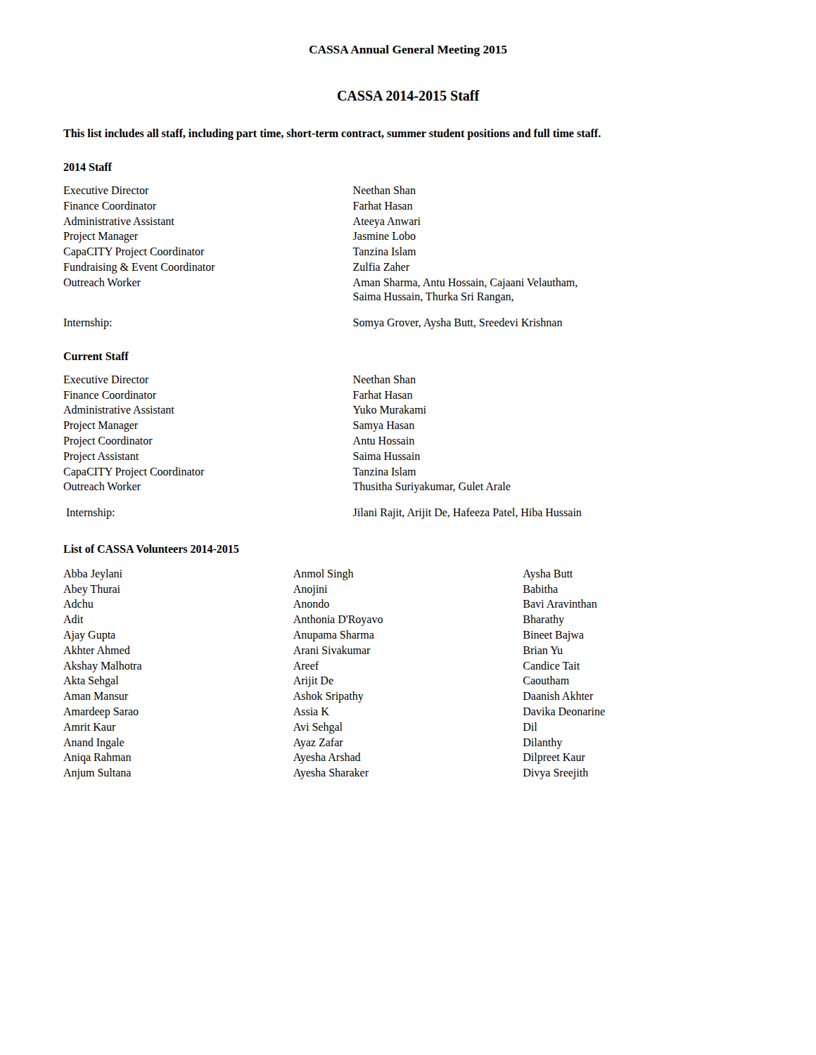CASSA Annual General Meeting 2015
CASSA 2014-2015 Staff
This list includes all staff, including part time, short-term contract, summer student positions and full time staff.
2014 Staff
| Executive Director | Neethan Shan |
| Finance Coordinator | Farhat Hasan |
| Administrative Assistant | Ateeya Anwari |
| Project Manager | Jasmine Lobo |
| CapaCITY Project Coordinator | Tanzina Islam |
| Fundraising & Event Coordinator | Zulfia Zaher |
| Outreach Worker | Aman Sharma, Antu Hossain, Cajaani Velautham, Saima Hussain, Thurka Sri Rangan, |
| Internship: | Somya Grover, Aysha Butt, Sreedevi Krishnan |
Current Staff
| Executive Director | Neethan Shan |
| Finance Coordinator | Farhat Hasan |
| Administrative Assistant | Yuko Murakami |
| Project Manager | Samya Hasan |
| Project Coordinator | Antu Hossain |
| Project Assistant | Saima Hussain |
| CapaCITY Project Coordinator | Tanzina Islam |
| Outreach Worker | Thusitha Suriyakumar, Gulet Arale |
| Internship: | Jilani Rajit, Arijit De, Hafeeza Patel, Hiba Hussain |
List of CASSA Volunteers 2014-2015
| Abba Jeylani | Anmol Singh | Aysha Butt |
| Abey Thurai | Anojini | Babitha |
| Adchu | Anondo | Bavi Aravinthan |
| Adit | Anthonia D'Royavo | Bharathy |
| Ajay Gupta | Anupama Sharma | Bineet Bajwa |
| Akhter Ahmed | Arani Sivakumar | Brian Yu |
| Akshay Malhotra | Areef | Candice Tait |
| Akta Sehgal | Arijit De | Caoutham |
| Aman Mansur | Ashok Sripathy | Daanish Akhter |
| Amardeep Sarao | Assia K | Davika Deonarine |
| Amrit Kaur | Avi Sehgal | Dil |
| Anand Ingale | Ayaz Zafar | Dilanthy |
| Aniqa Rahman | Ayesha Arshad | Dilpreet Kaur |
| Anjum Sultana | Ayesha Sharaker | Divya Sreejith |